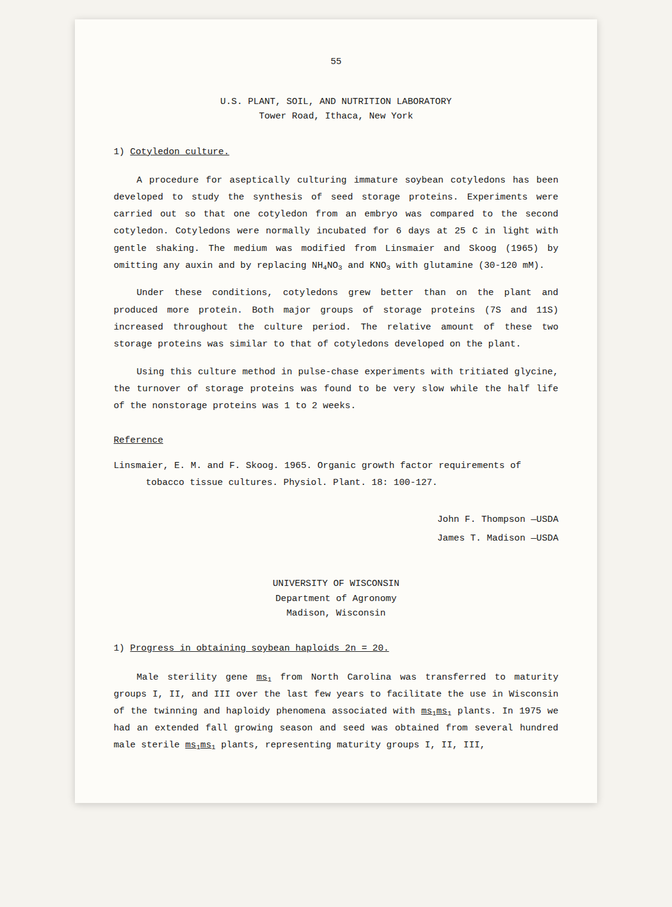55
U.S. PLANT, SOIL, AND NUTRITION LABORATORY
Tower Road, Ithaca, New York
1) Cotyledon culture.
A procedure for aseptically culturing immature soybean cotyledons has been developed to study the synthesis of seed storage proteins. Experiments were carried out so that one cotyledon from an embryo was compared to the second cotyledon. Cotyledons were normally incubated for 6 days at 25 C in light with gentle shaking. The medium was modified from Linsmaier and Skoog (1965) by omitting any auxin and by replacing NH4NO3 and KNO3 with glutamine (30-120 mM).
Under these conditions, cotyledons grew better than on the plant and produced more protein. Both major groups of storage proteins (7S and 11S) increased throughout the culture period. The relative amount of these two storage proteins was similar to that of cotyledons developed on the plant.
Using this culture method in pulse-chase experiments with tritiated glycine, the turnover of storage proteins was found to be very slow while the half life of the nonstorage proteins was 1 to 2 weeks.
Reference
Linsmaier, E. M. and F. Skoog. 1965. Organic growth factor requirements of tobacco tissue cultures. Physiol. Plant. 18: 100-127.
John F. Thompson —USDA
James T. Madison —USDA
UNIVERSITY OF WISCONSIN
Department of Agronomy
Madison, Wisconsin
1) Progress in obtaining soybean haploids 2n = 20.
Male sterility gene ms1 from North Carolina was transferred to maturity groups I, II, and III over the last few years to facilitate the use in Wisconsin of the twinning and haploidy phenomena associated with ms1ms1 plants. In 1975 we had an extended fall growing season and seed was obtained from several hundred male sterile ms1ms1 plants, representing maturity groups I, II, III,